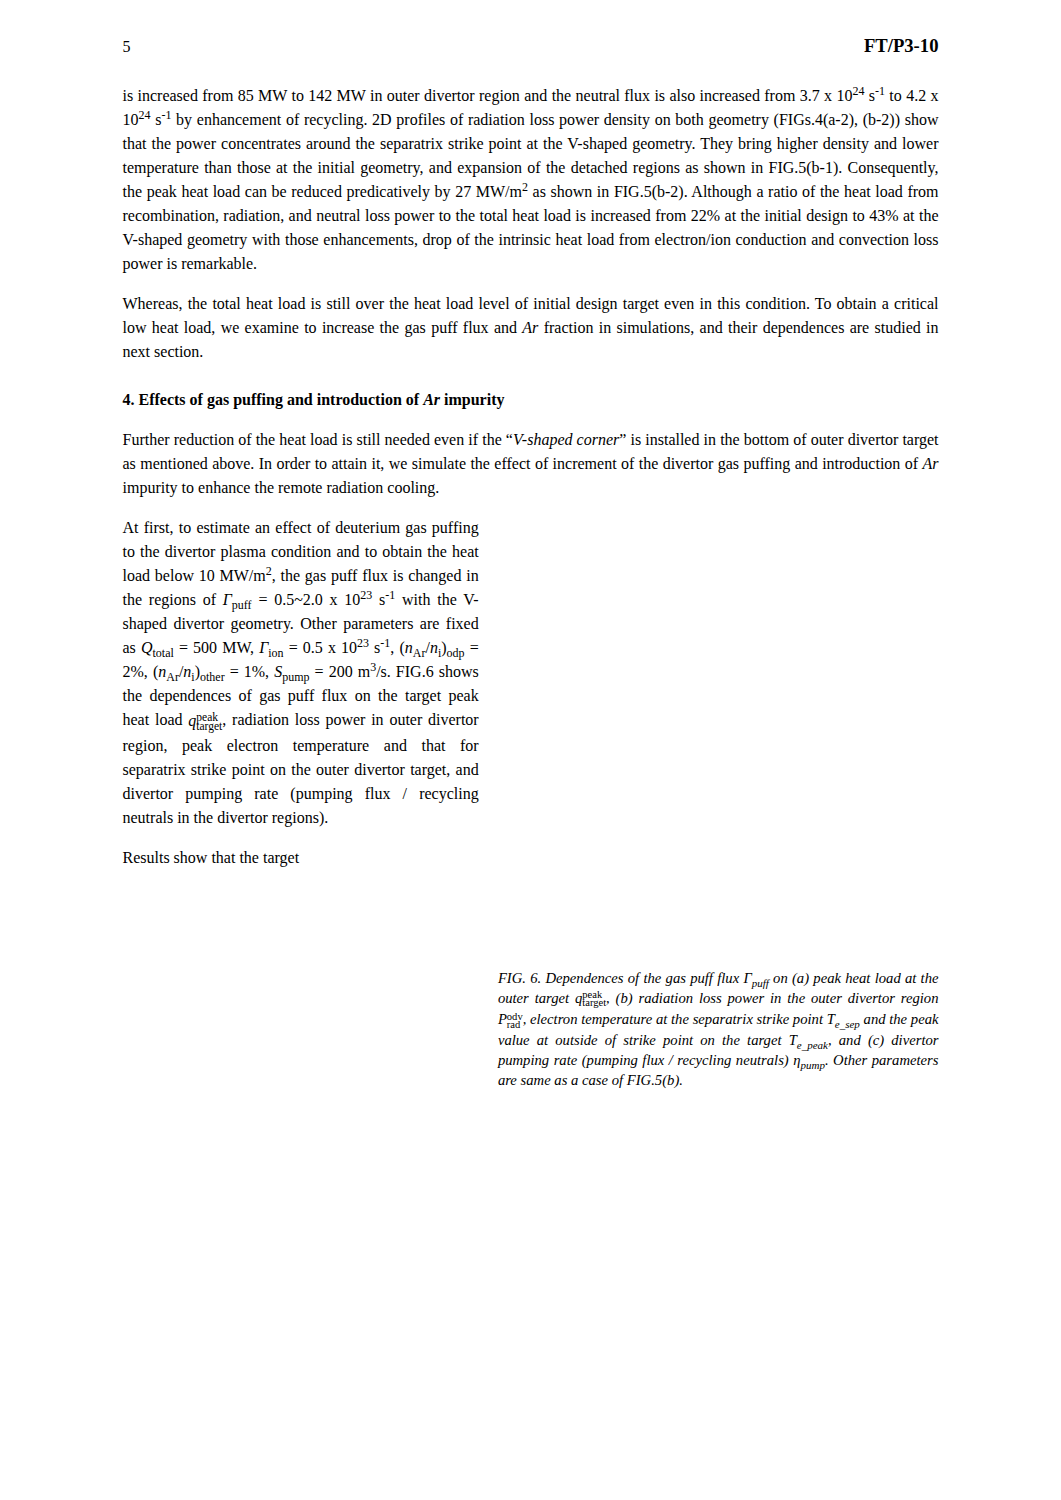5 FT/P3-10
is increased from 85 MW to 142 MW in outer divertor region and the neutral flux is also increased from 3.7 x 1024 s-1 to 4.2 x 1024 s-1 by enhancement of recycling. 2D profiles of radiation loss power density on both geometry (FIGs.4(a-2), (b-2)) show that the power concentrates around the separatrix strike point at the V-shaped geometry. They bring higher density and lower temperature than those at the initial geometry, and expansion of the detached regions as shown in FIG.5(b-1). Consequently, the peak heat load can be reduced predicatively by 27 MW/m2 as shown in FIG.5(b-2). Although a ratio of the heat load from recombination, radiation, and neutral loss power to the total heat load is increased from 22% at the initial design to 43% at the V-shaped geometry with those enhancements, drop of the intrinsic heat load from electron/ion conduction and convection loss power is remarkable.
Whereas, the total heat load is still over the heat load level of initial design target even in this condition. To obtain a critical low heat load, we examine to increase the gas puff flux and Ar fraction in simulations, and their dependences are studied in next section.
4. Effects of gas puffing and introduction of Ar impurity
Further reduction of the heat load is still needed even if the “V-shaped corner” is installed in the bottom of outer divertor target as mentioned above. In order to attain it, we simulate the effect of increment of the divertor gas puffing and introduction of Ar impurity to enhance the remote radiation cooling.
FIG. 6. Dependences of the gas puff flux Γpuff on (a) peak heat load at the outer target qpeak target, (b) radiation loss power in the outer divertor region Podv rad, electron temperature at the separatrix strike point Te_sep and the peak value at outside of strike point on the target Te_peak, and (c) divertor pumping rate (pumping flux / recycling neutrals) ηpump. Other parameters are same as a case of FIG.5(b).
At first, to estimate an effect of deuterium gas puffing to the divertor plasma condition and to obtain the heat load below 10 MW/m2, the gas puff flux is changed in the regions of Γpuff = 0.5~2.0 x 1023 s-1 with the V-shaped divertor geometry. Other parameters are fixed as Qtotal = 500 MW, Γion = 0.5 x 1023 s-1, (nAr/ni)odp = 2%, (nAr/ni)other = 1%, Spump = 200 m3/s. FIG.6 shows the dependences of gas puff flux on the target peak heat load qpeak target, radiation loss power in outer divertor region, peak electron temperature and that for separatrix strike point on the outer divertor target, and divertor pumping rate (pumping flux / recycling neutrals in the divertor regions).
Results show that the target